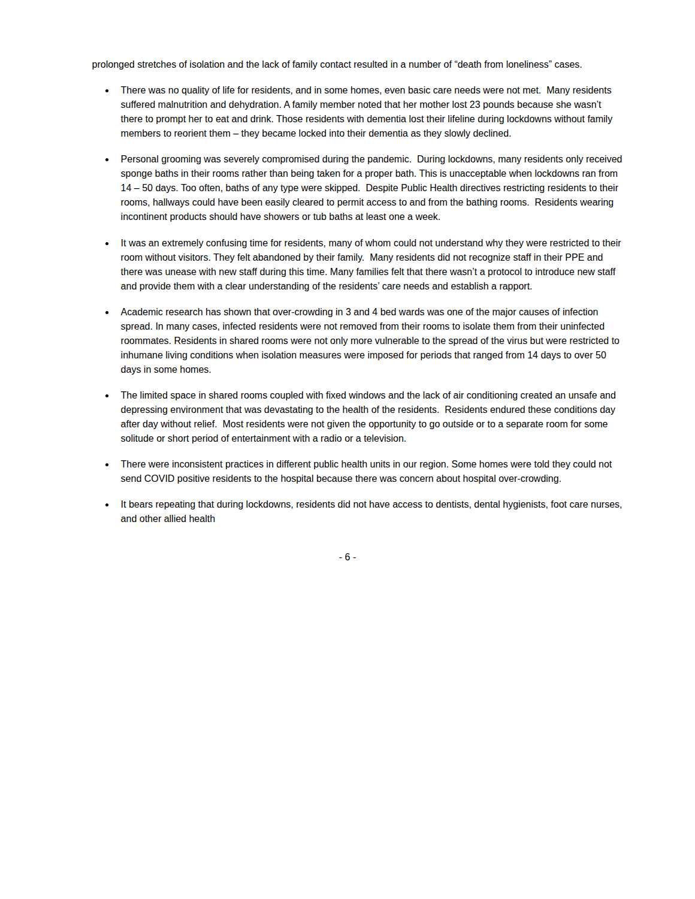prolonged stretches of isolation and the lack of family contact resulted in a number of “death from loneliness” cases.
There was no quality of life for residents, and in some homes, even basic care needs were not met. Many residents suffered malnutrition and dehydration. A family member noted that her mother lost 23 pounds because she wasn’t there to prompt her to eat and drink. Those residents with dementia lost their lifeline during lockdowns without family members to reorient them – they became locked into their dementia as they slowly declined.
Personal grooming was severely compromised during the pandemic. During lockdowns, many residents only received sponge baths in their rooms rather than being taken for a proper bath. This is unacceptable when lockdowns ran from 14 – 50 days. Too often, baths of any type were skipped. Despite Public Health directives restricting residents to their rooms, hallways could have been easily cleared to permit access to and from the bathing rooms. Residents wearing incontinent products should have showers or tub baths at least one a week.
It was an extremely confusing time for residents, many of whom could not understand why they were restricted to their room without visitors. They felt abandoned by their family. Many residents did not recognize staff in their PPE and there was unease with new staff during this time. Many families felt that there wasn’t a protocol to introduce new staff and provide them with a clear understanding of the residents’ care needs and establish a rapport.
Academic research has shown that over-crowding in 3 and 4 bed wards was one of the major causes of infection spread. In many cases, infected residents were not removed from their rooms to isolate them from their uninfected roommates. Residents in shared rooms were not only more vulnerable to the spread of the virus but were restricted to inhumane living conditions when isolation measures were imposed for periods that ranged from 14 days to over 50 days in some homes.
The limited space in shared rooms coupled with fixed windows and the lack of air conditioning created an unsafe and depressing environment that was devastating to the health of the residents. Residents endured these conditions day after day without relief. Most residents were not given the opportunity to go outside or to a separate room for some solitude or short period of entertainment with a radio or a television.
There were inconsistent practices in different public health units in our region. Some homes were told they could not send COVID positive residents to the hospital because there was concern about hospital over-crowding.
It bears repeating that during lockdowns, residents did not have access to dentists, dental hygienists, foot care nurses, and other allied health
- 6 -